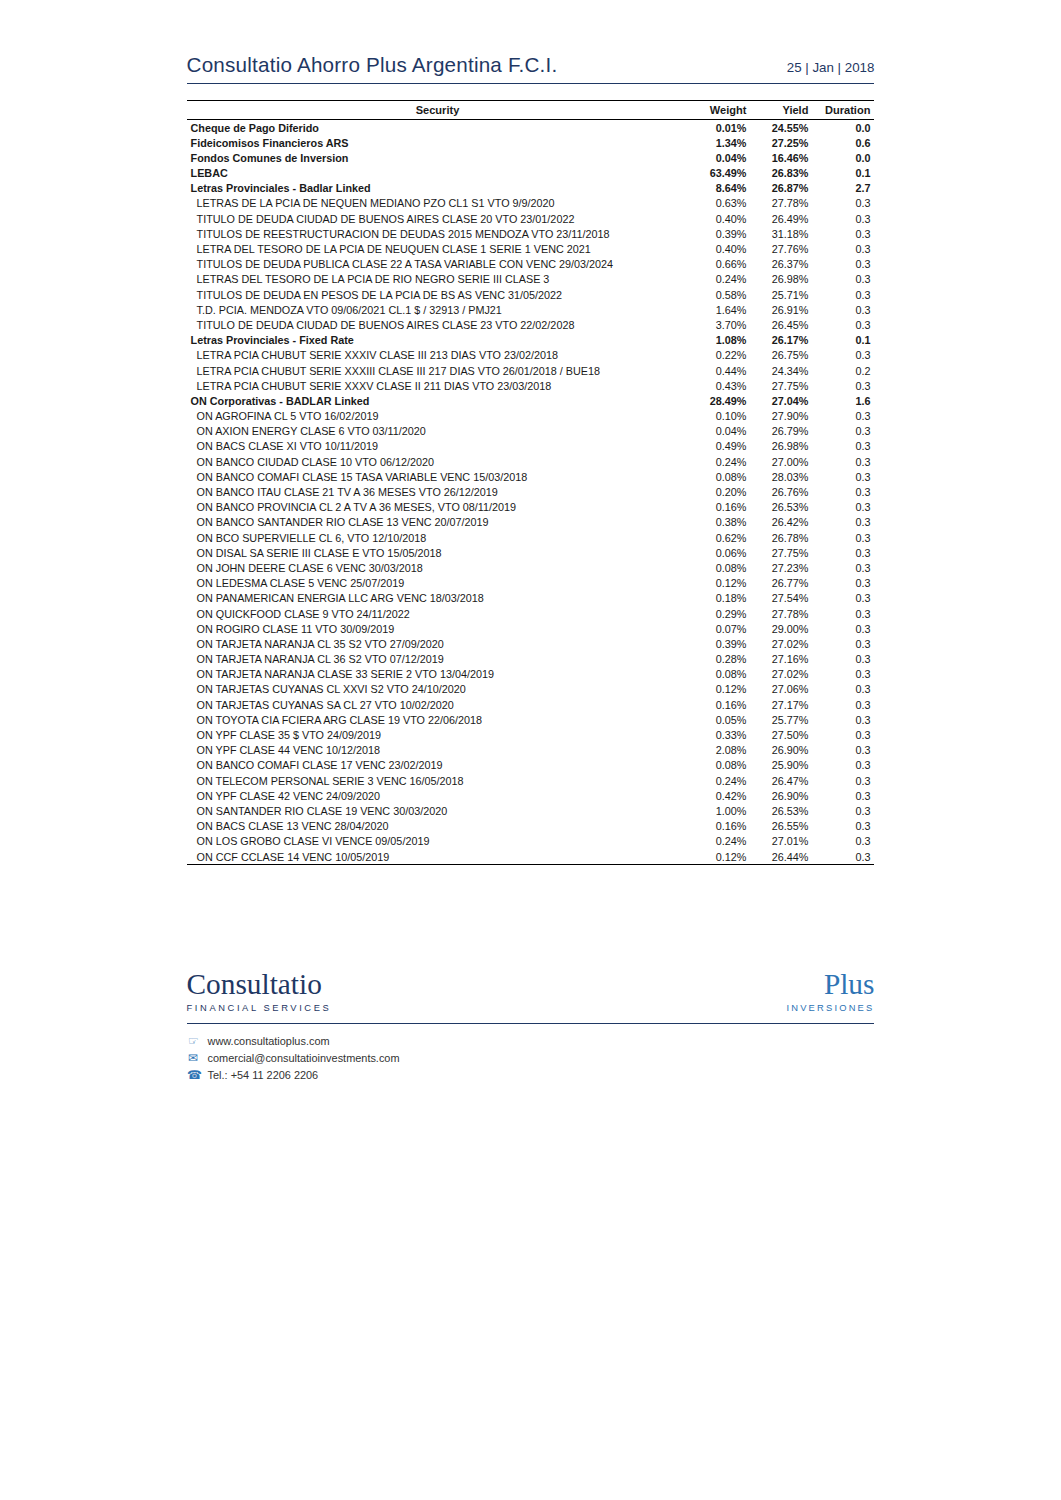Consultatio Ahorro Plus Argentina F.C.I.
25 | Jan | 2018
| Security | Weight | Yield | Duration |
| --- | --- | --- | --- |
| Cheque de Pago Diferido | 0.01% | 24.55% | 0.0 |
| Fideicomisos Financieros ARS | 1.34% | 27.25% | 0.6 |
| Fondos Comunes de Inversion | 0.04% | 16.46% | 0.0 |
| LEBAC | 63.49% | 26.83% | 0.1 |
| Letras Provinciales - Badlar Linked | 8.64% | 26.87% | 2.7 |
| LETRAS DE LA PCIA DE NEQUEN MEDIANO PZO CL1 S1 VTO 9/9/2020 | 0.63% | 27.78% | 0.3 |
| TITULO DE DEUDA CIUDAD DE BUENOS AIRES CLASE 20 VTO 23/01/2022 | 0.40% | 26.49% | 0.3 |
| TITULOS DE REESTRUCTURACION DE DEUDAS 2015 MENDOZA VTO 23/11/2018 | 0.39% | 31.18% | 0.3 |
| LETRA DEL TESORO DE LA PCIA DE NEUQUEN CLASE 1 SERIE 1 VENC 2021 | 0.40% | 27.76% | 0.3 |
| TITULOS DE DEUDA PUBLICA CLASE 22 A TASA VARIABLE CON VENC 29/03/2024 | 0.66% | 26.37% | 0.3 |
| LETRAS DEL TESORO DE LA PCIA DE RIO NEGRO SERIE III CLASE 3 | 0.24% | 26.98% | 0.3 |
| TITULOS DE DEUDA EN PESOS DE LA PCIA DE BS AS VENC 31/05/2022 | 0.58% | 25.71% | 0.3 |
| T.D. PCIA. MENDOZA VTO 09/06/2021 CL.1 $ / 32913 / PMJ21 | 1.64% | 26.91% | 0.3 |
| TITULO DE DEUDA CIUDAD DE BUENOS AIRES CLASE 23 VTO 22/02/2028 | 3.70% | 26.45% | 0.3 |
| Letras Provinciales - Fixed Rate | 1.08% | 26.17% | 0.1 |
| LETRA PCIA CHUBUT SERIE XXXIV CLASE III 213 DIAS VTO 23/02/2018 | 0.22% | 26.75% | 0.3 |
| LETRA PCIA CHUBUT SERIE XXXIII CLASE III 217 DIAS VTO 26/01/2018 / BUE18 | 0.44% | 24.34% | 0.2 |
| LETRA PCIA CHUBUT SERIE XXXV CLASE II 211 DIAS VTO 23/03/2018 | 0.43% | 27.75% | 0.3 |
| ON Corporativas - BADLAR Linked | 28.49% | 27.04% | 1.6 |
| ON AGROFINA CL 5 VTO 16/02/2019 | 0.10% | 27.90% | 0.3 |
| ON AXION ENERGY CLASE 6 VTO 03/11/2020 | 0.04% | 26.79% | 0.3 |
| ON BACS CLASE XI VTO 10/11/2019 | 0.49% | 26.98% | 0.3 |
| ON BANCO CIUDAD CLASE 10 VTO 06/12/2020 | 0.24% | 27.00% | 0.3 |
| ON BANCO COMAFI CLASE 15 TASA VARIABLE VENC 15/03/2018 | 0.08% | 28.03% | 0.3 |
| ON BANCO ITAU CLASE 21 TV A 36 MESES VTO 26/12/2019 | 0.20% | 26.76% | 0.3 |
| ON BANCO PROVINCIA CL 2 A TV A 36 MESES, VTO 08/11/2019 | 0.16% | 26.53% | 0.3 |
| ON BANCO SANTANDER RIO CLASE 13 VENC 20/07/2019 | 0.38% | 26.42% | 0.3 |
| ON BCO SUPERVIELLE CL 6, VTO 12/10/2018 | 0.62% | 26.78% | 0.3 |
| ON DISAL SA SERIE III CLASE E VTO 15/05/2018 | 0.06% | 27.75% | 0.3 |
| ON JOHN DEERE CLASE 6 VENC 30/03/2018 | 0.08% | 27.23% | 0.3 |
| ON LEDESMA CLASE 5 VENC 25/07/2019 | 0.12% | 26.77% | 0.3 |
| ON PANAMERICAN ENERGIA LLC ARG VENC 18/03/2018 | 0.18% | 27.54% | 0.3 |
| ON QUICKFOOD CLASE 9 VTO 24/11/2022 | 0.29% | 27.78% | 0.3 |
| ON ROGIRO CLASE 11 VTO 30/09/2019 | 0.07% | 29.00% | 0.3 |
| ON TARJETA NARANJA CL 35 S2 VTO 27/09/2020 | 0.39% | 27.02% | 0.3 |
| ON TARJETA NARANJA CL 36 S2 VTO 07/12/2019 | 0.28% | 27.16% | 0.3 |
| ON TARJETA NARANJA CLASE 33 SERIE 2 VTO 13/04/2019 | 0.08% | 27.02% | 0.3 |
| ON TARJETAS CUYANAS CL XXVI S2 VTO 24/10/2020 | 0.12% | 27.06% | 0.3 |
| ON TARJETAS CUYANAS SA CL 27 VTO 10/02/2020 | 0.16% | 27.17% | 0.3 |
| ON TOYOTA CIA FCIERA ARG CLASE 19 VTO 22/06/2018 | 0.05% | 25.77% | 0.3 |
| ON YPF CLASE 35 $ VTO 24/09/2019 | 0.33% | 27.50% | 0.3 |
| ON YPF CLASE 44 VENC 10/12/2018 | 2.08% | 26.90% | 0.3 |
| ON BANCO COMAFI CLASE 17 VENC 23/02/2019 | 0.08% | 25.90% | 0.3 |
| ON TELECOM PERSONAL SERIE 3 VENC 16/05/2018 | 0.24% | 26.47% | 0.3 |
| ON YPF CLASE 42 VENC 24/09/2020 | 0.42% | 26.90% | 0.3 |
| ON SANTANDER RIO CLASE 19 VENC 30/03/2020 | 1.00% | 26.53% | 0.3 |
| ON BACS CLASE 13 VENC 28/04/2020 | 0.16% | 26.55% | 0.3 |
| ON LOS GROBO CLASE VI VENCE 09/05/2019 | 0.24% | 27.01% | 0.3 |
| ON CCF CCLASE 14 VENC 10/05/2019 | 0.12% | 26.44% | 0.3 |
Consultatio
FINANCIAL SERVICES
Plus
INVERSIONES
☞www.consultatioplus.com
✉comercial@consultatioinvestments.com
☎Tel.: +54 11 2206 2206